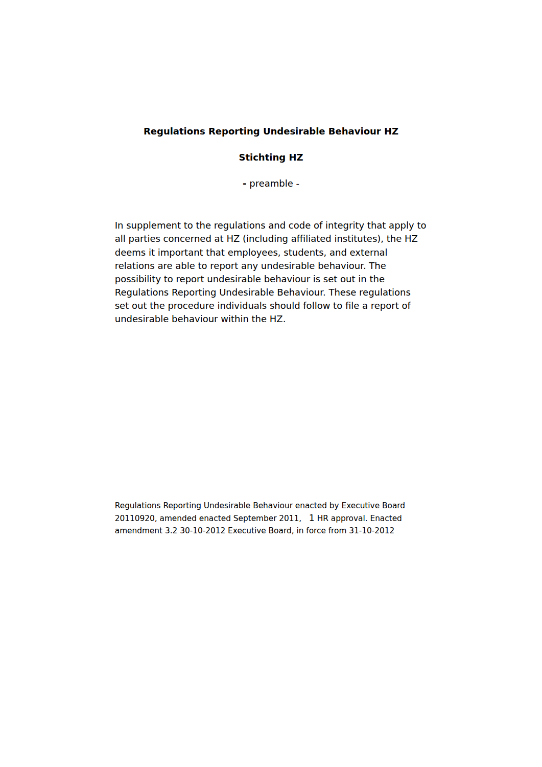Regulations Reporting Undesirable Behaviour HZ
Stichting HZ
- preamble -
In supplement to the regulations and code of integrity that apply to all parties concerned at HZ (including affiliated institutes), the HZ deems it important that employees, students, and external relations are able to report any undesirable behaviour. The possibility to report undesirable behaviour is set out in the Regulations Reporting Undesirable Behaviour. These regulations set out the procedure individuals should follow to file a report of undesirable behaviour within the HZ.
Regulations Reporting Undesirable Behaviour enacted by Executive Board 20110920, amended enacted September 2011, 1 HR approval. Enacted amendment 3.2 30-10-2012 Executive Board, in force from 31-10-2012